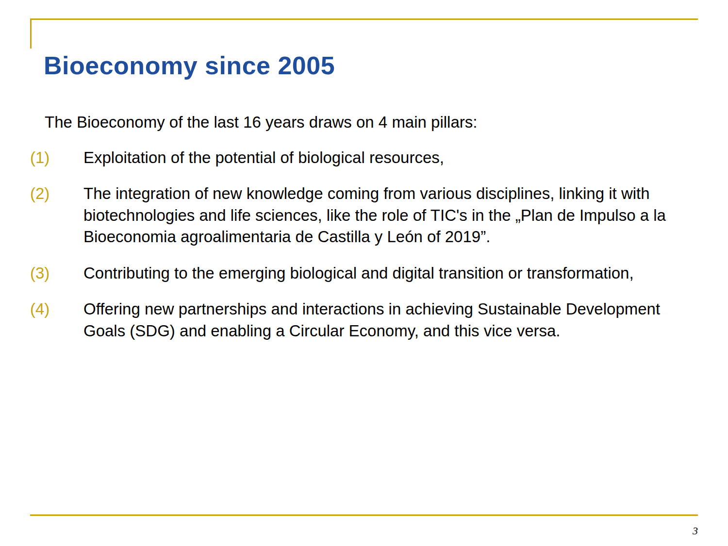Bioeconomy since 2005
The Bioeconomy of the last 16 years draws on 4 main pillars:
(1) Exploitation of the potential of biological resources,
(2) The integration of new knowledge coming from various disciplines, linking it with biotechnologies and life sciences, like the role of TIC's in the „Plan de Impulso a la Bioeconomia agroalimentaria de Castilla y León of 2019”.
(3) Contributing to the emerging biological and digital transition or transformation,
(4) Offering new partnerships and interactions in achieving Sustainable Development Goals (SDG) and enabling a Circular Economy, and this vice versa.
3